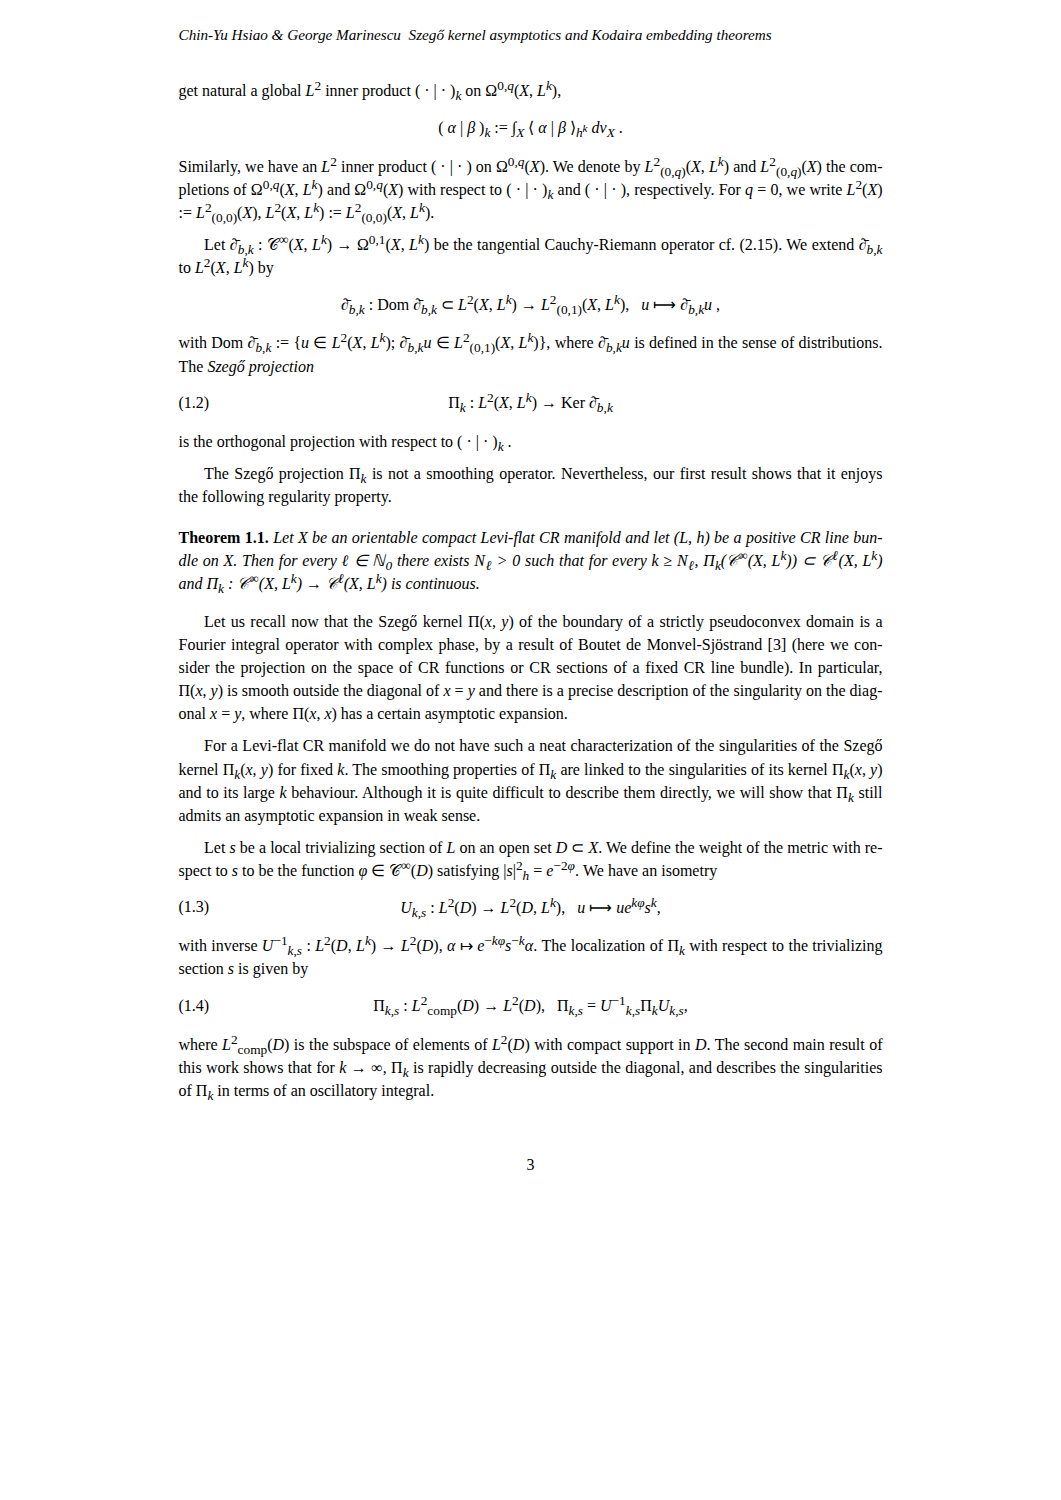Chin-Yu Hsiao & George Marinescu Szegő kernel asymptotics and Kodaira embedding theorems
get natural a global L2 inner product ( · | · )k on Ω0,q(X, Lk),
( α | β )k := ∫X ⟨ α | β ⟩hk dvX .
Similarly, we have an L2 inner product ( · | · ) on Ω0,q(X). We denote by L2(0,q)(X, Lk) and L2(0,q)(X) the completions of Ω0,q(X, Lk) and Ω0,q(X) with respect to ( · | · )k and ( · | · ), respectively. For q = 0, we write L2(X) := L2(0,0)(X), L2(X, Lk) := L2(0,0)(X, Lk).
Let ∂̄b,k : 𝒞∞(X, Lk) → Ω0,1(X, Lk) be the tangential Cauchy-Riemann operator cf. (2.15). We extend ∂̄b,k to L2(X, Lk) by
∂̄b,k : Dom ∂̄b,k ⊂ L2(X, Lk) → L2(0,1)(X, Lk), u ⟼ ∂̄b,ku ,
with Dom ∂̄b,k := {u ∈ L2(X, Lk); ∂̄b,ku ∈ L2(0,1)(X, Lk)}, where ∂̄b,ku is defined in the sense of distributions. The Szegő projection
(1.2) Πk : L2(X, Lk) → Ker ∂̄b,k
is the orthogonal projection with respect to ( · | · )k .
The Szegő projection Πk is not a smoothing operator. Nevertheless, our first result shows that it enjoys the following regularity property.
Theorem 1.1. Let X be an orientable compact Levi-flat CR manifold and let (L, h) be a positive CR line bundle on X. Then for every ℓ ∈ ℕ0 there exists Nℓ > 0 such that for every k ≥ Nℓ, Πk(𝒞∞(X, Lk)) ⊂ 𝒞ℓ(X, Lk) and Πk : 𝒞∞(X, Lk) → 𝒞ℓ(X, Lk) is continuous.
Let us recall now that the Szegő kernel Π(x, y) of the boundary of a strictly pseudoconvex domain is a Fourier integral operator with complex phase, by a result of Boutet de Monvel-Sjöstrand [3] (here we consider the projection on the space of CR functions or CR sections of a fixed CR line bundle). In particular, Π(x, y) is smooth outside the diagonal of x = y and there is a precise description of the singularity on the diagonal x = y, where Π(x, x) has a certain asymptotic expansion.
For a Levi-flat CR manifold we do not have such a neat characterization of the singularities of the Szegő kernel Πk(x, y) for fixed k. The smoothing properties of Πk are linked to the singularities of its kernel Πk(x, y) and to its large k behaviour. Although it is quite difficult to describe them directly, we will show that Πk still admits an asymptotic expansion in weak sense.
Let s be a local trivializing section of L on an open set D ⊂ X. We define the weight of the metric with respect to s to be the function φ ∈ 𝒞∞(D) satisfying |s|2h = e−2φ. We have an isometry
(1.3) Uk,s : L2(D) → L2(D, Lk), u ⟼ uekφsk,
with inverse U−1k,s : L2(D, Lk) → L2(D), α ↦ e−kφs−kα. The localization of Πk with respect to the trivializing section s is given by
(1.4) Πk,s : L2comp(D) → L2(D), Πk,s = U−1k,sΠkUk,s,
where L2comp(D) is the subspace of elements of L2(D) with compact support in D. The second main result of this work shows that for k → ∞, Πk is rapidly decreasing outside the diagonal, and describes the singularities of Πk in terms of an oscillatory integral.
3